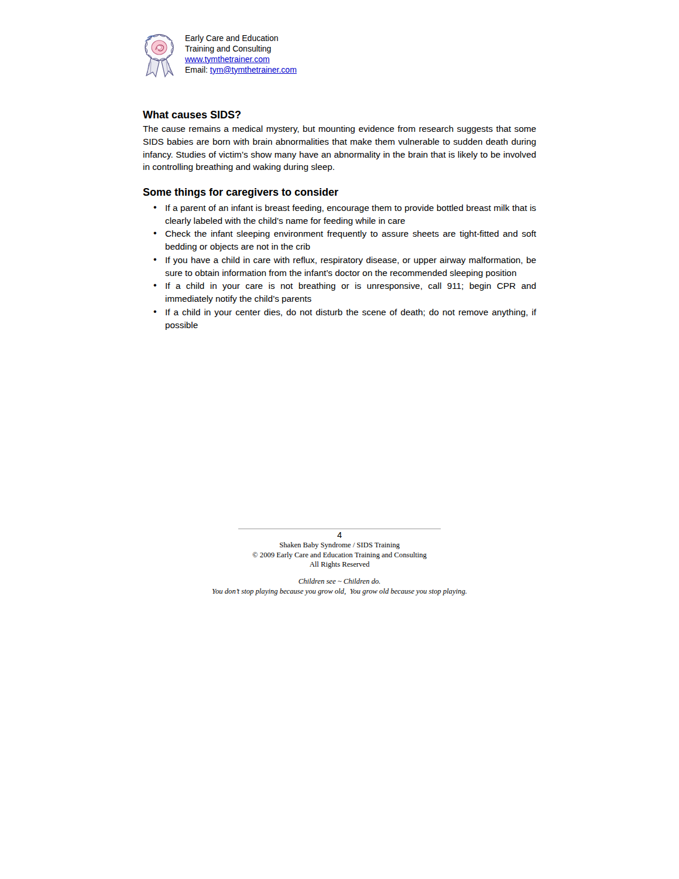Early Care and Education
Training and Consulting
www.tymthetrainer.com
Email: tym@tymthetrainer.com
What causes SIDS?
The cause remains a medical mystery, but mounting evidence from research suggests that some SIDS babies are born with brain abnormalities that make them vulnerable to sudden death during infancy. Studies of victim’s show many have an abnormality in the brain that is likely to be involved in controlling breathing and waking during sleep.
Some things for caregivers to consider
If a parent of an infant is breast feeding, encourage them to provide bottled breast milk that is clearly labeled with the child’s name for feeding while in care
Check the infant sleeping environment frequently to assure sheets are tight-fitted and soft bedding or objects are not in the crib
If you have a child in care with reflux, respiratory disease, or upper airway malformation, be sure to obtain information from the infant’s doctor on the recommended sleeping position
If a child in your care is not breathing or is unresponsive, call 911; begin CPR and immediately notify the child’s parents
If a child in your center dies, do not disturb the scene of death; do not remove anything, if possible
4
Shaken Baby Syndrome / SIDS Training
© 2009 Early Care and Education Training and Consulting
All Rights Reserved
Children see ~ Children do.
You don’t stop playing because you grow old, You grow old because you stop playing.